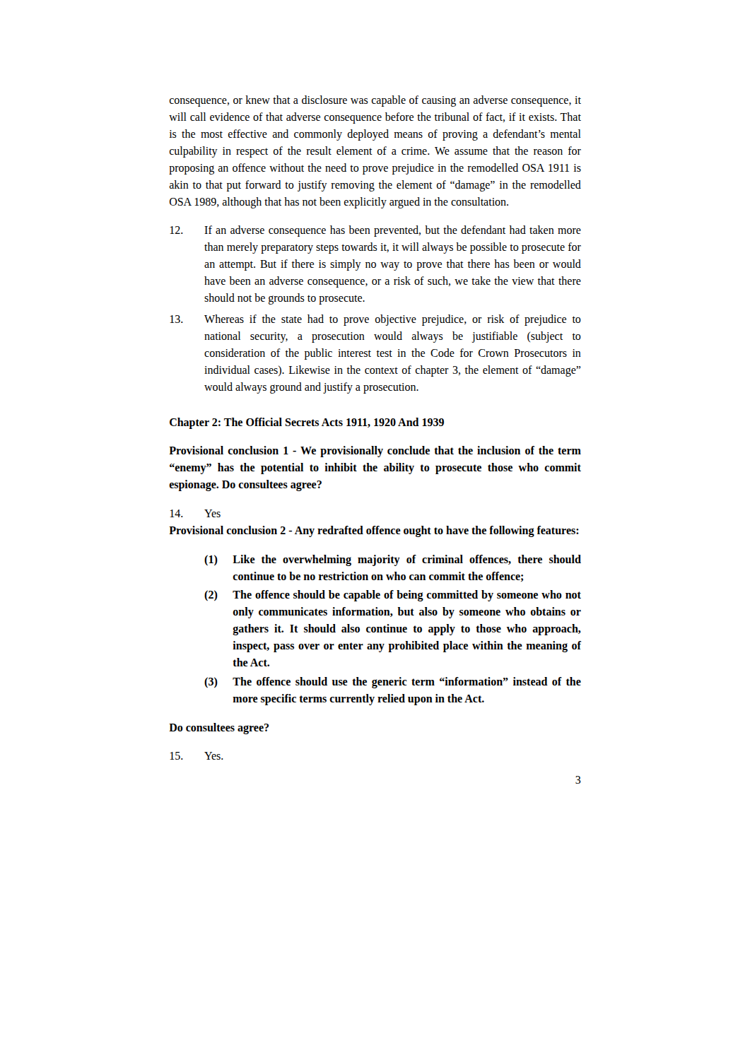consequence, or knew that a disclosure was capable of causing an adverse consequence, it will call evidence of that adverse consequence before the tribunal of fact, if it exists. That is the most effective and commonly deployed means of proving a defendant’s mental culpability in respect of the result element of a crime. We assume that the reason for proposing an offence without the need to prove prejudice in the remodelled OSA 1911 is akin to that put forward to justify removing the element of “damage” in the remodelled OSA 1989, although that has not been explicitly argued in the consultation.
12.
If an adverse consequence has been prevented, but the defendant had taken more than merely preparatory steps towards it, it will always be possible to prosecute for an attempt. But if there is simply no way to prove that there has been or would have been an adverse consequence, or a risk of such, we take the view that there should not be grounds to prosecute.
13.
Whereas if the state had to prove objective prejudice, or risk of prejudice to national security, a prosecution would always be justifiable (subject to consideration of the public interest test in the Code for Crown Prosecutors in individual cases). Likewise in the context of chapter 3, the element of “damage” would always ground and justify a prosecution.
Chapter 2: The Official Secrets Acts 1911, 1920 And 1939
Provisional conclusion 1 - We provisionally conclude that the inclusion of the term “enemy” has the potential to inhibit the ability to prosecute those who commit espionage. Do consultees agree?
14.
Yes
Provisional conclusion 2 - Any redrafted offence ought to have the following features:
(1) Like the overwhelming majority of criminal offences, there should continue to be no restriction on who can commit the offence;
(2) The offence should be capable of being committed by someone who not only communicates information, but also by someone who obtains or gathers it. It should also continue to apply to those who approach, inspect, pass over or enter any prohibited place within the meaning of the Act.
(3) The offence should use the generic term “information” instead of the more specific terms currently relied upon in the Act.
Do consultees agree?
15.
Yes.
3